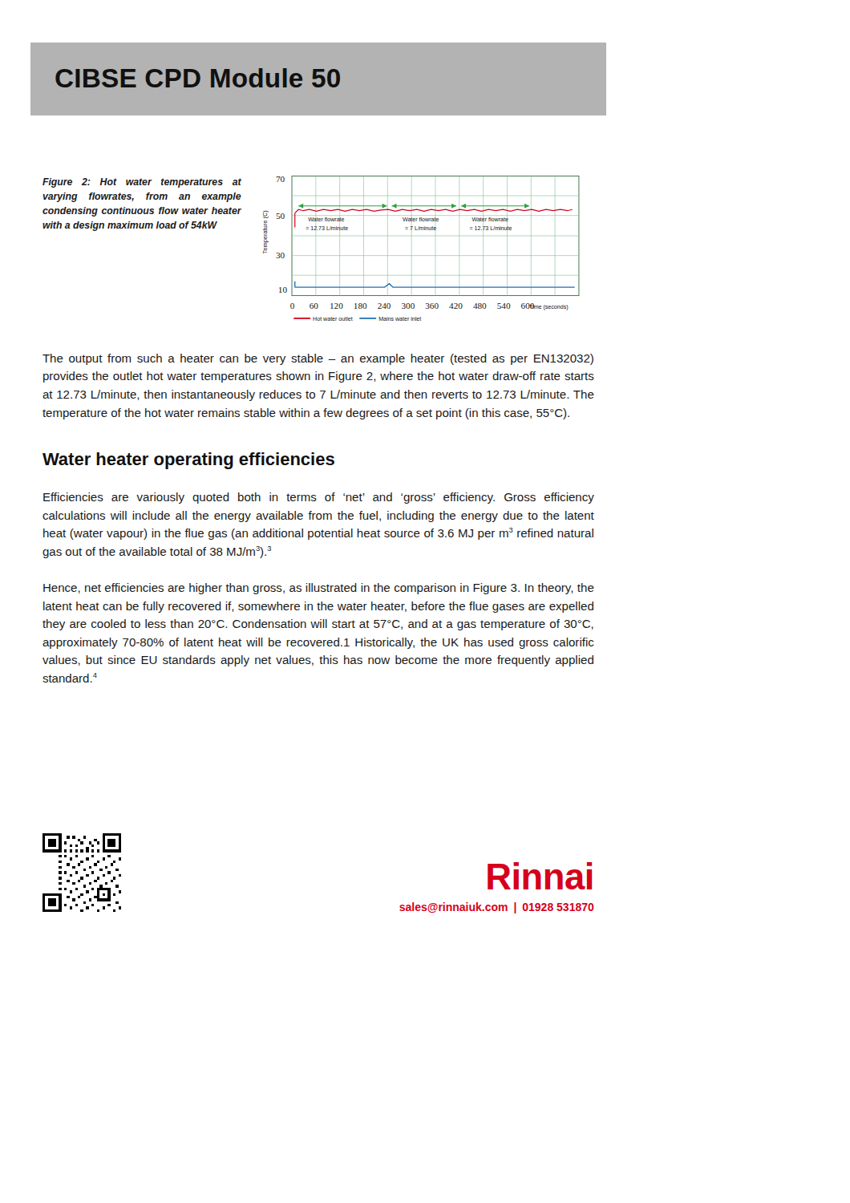CIBSE CPD Module 50
Figure 2: Hot water temperatures at varying flowrates, from an example condensing continuous flow water heater with a design maximum load of 54kW
70 50 30 10 Temperature (C) Water flowrate = 12.73 L/minute Water flowrate = 7 L/minute Water flowrate = 12.73 L/minute 0 60 120 180 240 300 360 420 480 540 600 Hot water outlet Mains water inlet Time (seconds)
The output from such a heater can be very stable – an example heater (tested as per EN132032) provides the outlet hot water temperatures shown in Figure 2, where the hot water draw-off rate starts at 12.73 L/minute, then instantaneously reduces to 7 L/minute and then reverts to 12.73 L/minute. The temperature of the hot water remains stable within a few degrees of a set point (in this case, 55°C).
Water heater operating efficiencies
Efficiencies are variously quoted both in terms of ‘net’ and ‘gross’ efficiency. Gross efficiency calculations will include all the energy available from the fuel, including the energy due to the latent heat (water vapour) in the flue gas (an additional potential heat source of 3.6 MJ per m3 refined natural gas out of the available total of 38 MJ/m3).3
Hence, net efficiencies are higher than gross, as illustrated in the comparison in Figure 3. In theory, the latent heat can be fully recovered if, somewhere in the water heater, before the flue gases are expelled they are cooled to less than 20°C. Condensation will start at 57°C, and at a gas temperature of 30°C, approximately 70-80% of latent heat will be recovered.1 Historically, the UK has used gross calorific values, but since EU standards apply net values, this has now become the more frequently applied standard.4
Rinnai
sales@rinnaiuk.com | 01928 531870